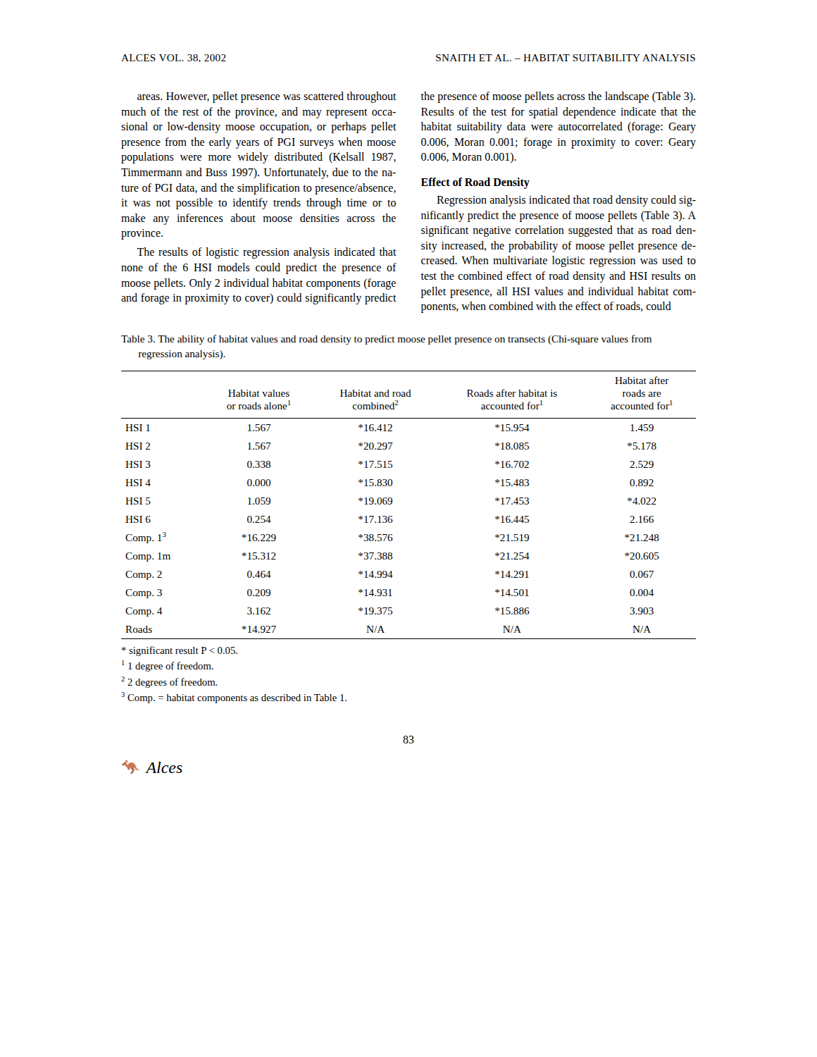ALCES VOL. 38, 2002 SNAITH ET AL. – HABITAT SUITABILITY ANALYSIS
areas. However, pellet presence was scattered throughout much of the rest of the province, and may represent occasional or low-density moose occupation, or perhaps pellet presence from the early years of PGI surveys when moose populations were more widely distributed (Kelsall 1987, Timmermann and Buss 1997). Unfortunately, due to the nature of PGI data, and the simplification to presence/absence, it was not possible to identify trends through time or to make any inferences about moose densities across the province.
The results of logistic regression analysis indicated that none of the 6 HSI models could predict the presence of moose pellets. Only 2 individual habitat components (forage and forage in proximity to cover) could significantly predict the presence of moose pellets across the landscape (Table 3). Results of the test for spatial dependence indicate that the habitat suitability data were autocorrelated (forage: Geary 0.006, Moran 0.001; forage in proximity to cover: Geary 0.006, Moran 0.001).
Effect of Road Density
Regression analysis indicated that road density could significantly predict the presence of moose pellets (Table 3). A significant negative correlation suggested that as road density increased, the probability of moose pellet presence decreased. When multivariate logistic regression was used to test the combined effect of road density and HSI results on pellet presence, all HSI values and individual habitat components, when combined with the effect of roads, could
Table 3. The ability of habitat values and road density to predict moose pellet presence on transects (Chi-square values from regression analysis).
| | Habitat values or roads alone 1 | Habitat and road combined 2 | Roads after habitat is accounted for 1 | Habitat after roads are accounted for 1 |
| --- | --- | --- | --- | --- |
| HSI 1 | 1.567 | *16.412 | *15.954 | 1.459 |
| HSI 2 | 1.567 | *20.297 | *18.085 | *5.178 |
| HSI 3 | 0.338 | *17.515 | *16.702 | 2.529 |
| HSI 4 | 0.000 | *15.830 | *15.483 | 0.892 |
| HSI 5 | 1.059 | *19.069 | *17.453 | *4.022 |
| HSI 6 | 0.254 | *17.136 | *16.445 | 2.166 |
| Comp. 1 3 | *16.229 | *38.576 | *21.519 | *21.248 |
| Comp. 1m | *15.312 | *37.388 | *21.254 | *20.605 |
| Comp. 2 | 0.464 | *14.994 | *14.291 | 0.067 |
| Comp. 3 | 0.209 | *14.931 | *14.501 | 0.004 |
| Comp. 4 | 3.162 | *19.375 | *15.886 | 3.903 |
| Roads | *14.927 | N/A | N/A | N/A |
* significant result P < 0.05.
1 1 degree of freedom.
2 2 degrees of freedom.
3 Comp. = habitat components as described in Table 1.
83
🦘Alces